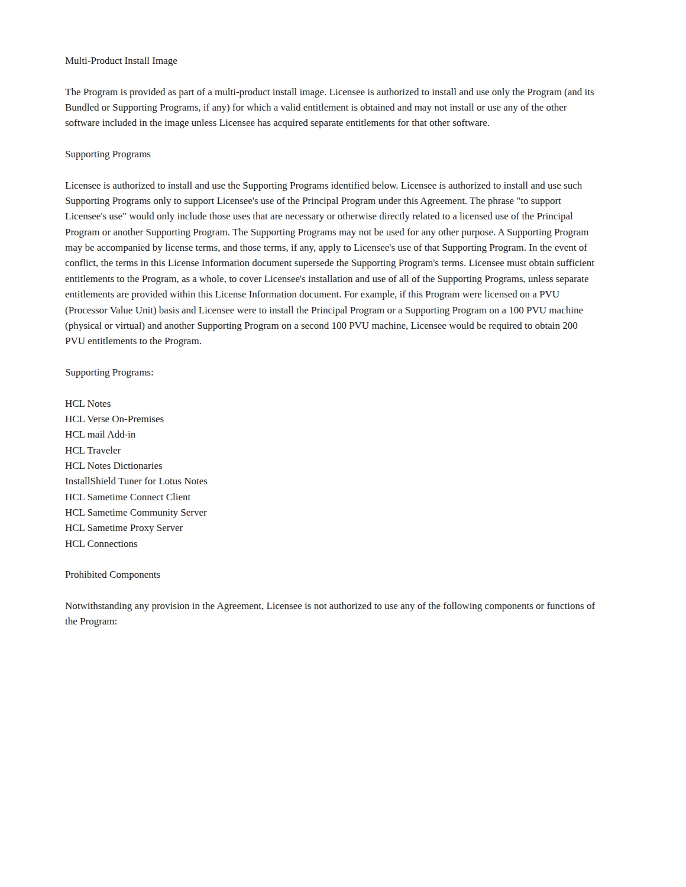Multi-Product Install Image
The Program is provided as part of a multi-product install image. Licensee is authorized to install and use only the Program (and its Bundled or Supporting Programs, if any) for which a valid entitlement is obtained and may not install or use any of the other software included in the image unless Licensee has acquired separate entitlements for that other software.
Supporting Programs
Licensee is authorized to install and use the Supporting Programs identified below. Licensee is authorized to install and use such Supporting Programs only to support Licensee's use of the Principal Program under this Agreement. The phrase "to support Licensee's use" would only include those uses that are necessary or otherwise directly related to a licensed use of the Principal Program or another Supporting Program. The Supporting Programs may not be used for any other purpose. A Supporting Program may be accompanied by license terms, and those terms, if any, apply to Licensee's use of that Supporting Program. In the event of conflict, the terms in this License Information document supersede the Supporting Program's terms. Licensee must obtain sufficient entitlements to the Program, as a whole, to cover Licensee's installation and use of all of the Supporting Programs, unless separate entitlements are provided within this License Information document. For example, if this Program were licensed on a PVU (Processor Value Unit) basis and Licensee were to install the Principal Program or a Supporting Program on a 100 PVU machine (physical or virtual) and another Supporting Program on a second 100 PVU machine, Licensee would be required to obtain 200 PVU entitlements to the Program.
Supporting Programs:
HCL Notes
HCL Verse On-Premises
HCL mail Add-in
HCL Traveler
HCL Notes Dictionaries
InstallShield Tuner for Lotus Notes
HCL Sametime Connect Client
HCL Sametime Community Server
HCL Sametime Proxy Server
HCL Connections
Prohibited Components
Notwithstanding any provision in the Agreement, Licensee is not authorized to use any of the following components or functions of the Program: